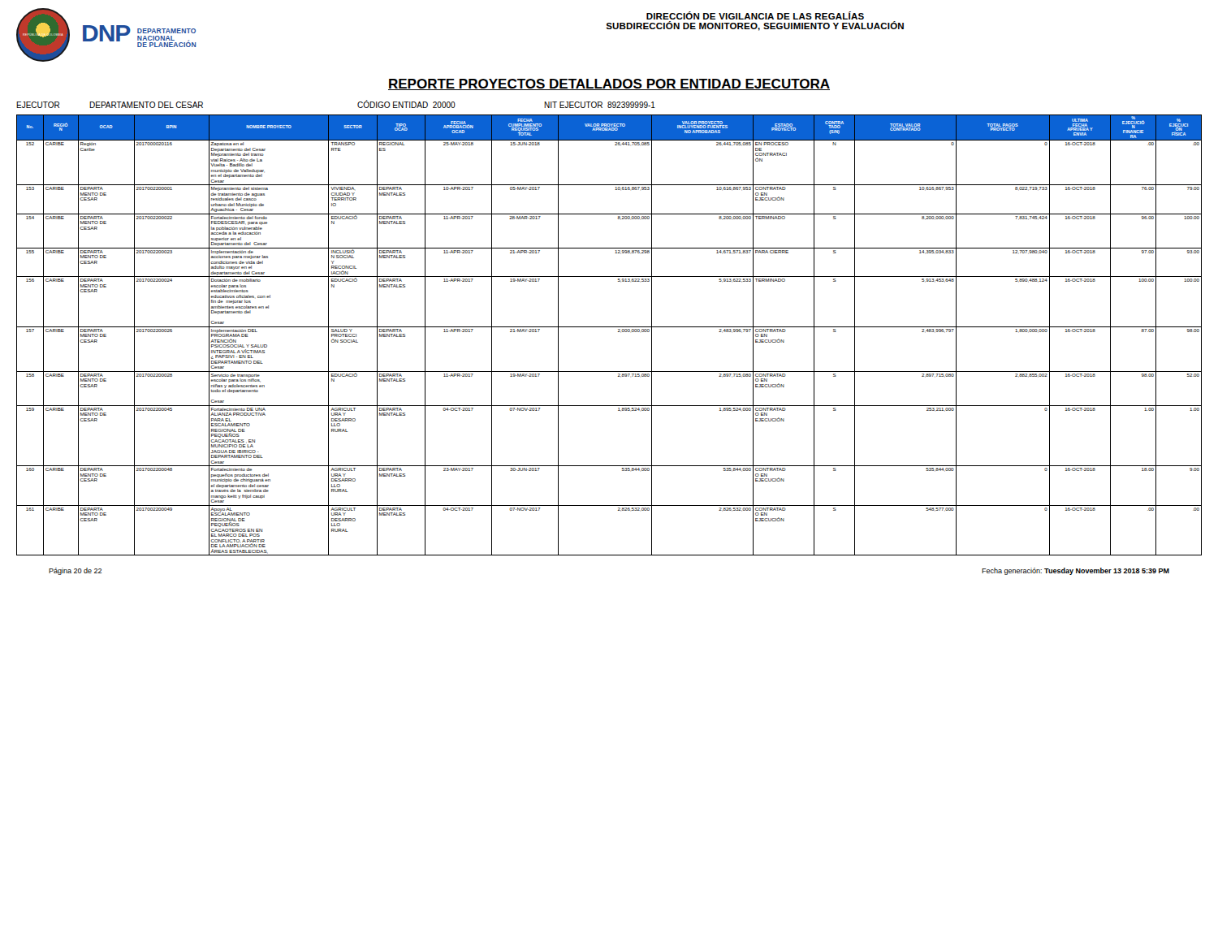DNP DEPARTAMENTO
NACIONAL
DE PLANEACIÓN
DIRECCIÓN DE VIGILANCIA DE LAS REGALÍAS
SUBDIRECCIÓN DE MONITOREO, SEGUIMIENTO Y EVALUACIÓN
REPORTE PROYECTOS DETALLADOS POR ENTIDAD EJECUTORA
EJECUTOR
DEPARTAMENTO DEL CESAR
CÓDIGO ENTIDAD 20000
NIT EJECUTOR 892399999-1
| No. | REGIÓ N | OCAD | BPIN | NOMBRE PROYECTO | SECTOR | TIPO OCAD | FECHA APROBACIÓN OCAD | FECHA CUMPLIMIENTO REQUISITOS TOTAL | VALOR PROYECTO APROBADO | VALOR PROYECTO INCLUYENDO FUENTES NO APROBADAS | ESTADO PROYECTO | CONTRA TADO (S/N) | TOTAL VALOR CONTRATADO | TOTAL PAGOS PROYECTO | ULTIMA FECHA APRUEBA Y ENVIA | % EJECUCIÓ N FINANCIE RA | % EJECUCI ÓN FÍSICA |
| --- | --- | --- | --- | --- | --- | --- | --- | --- | --- | --- | --- | --- | --- | --- | --- | --- | --- |
| 152 | CARIBE | Región Caribe | 2017000020116 | Zapatosa en el Departamento del Cesar Mejoramiento del tramo vial Raíces - Alto de La Vuelta - Badillo del municipio de Valledupar, en el departamento del Cesar | TRANSPO RTE | REGIONAL ES | 25-MAY-2018 | 15-JUN-2018 | 26,441,705,085 | 26,441,705,085 | EN PROCESO DE CONTRATACI ÓN | N | 0 | 0 | 16-OCT-2018 | .00 | .00 |
| 153 | CARIBE | DEPARTA MENTO DE CESAR | 2017002200001 | Mejoramiento del sistema de tratamiento de aguas residuales del casco urbano del Municipio de Aguachica - Cesar | VIVIENDA, CIUDAD Y TERRITOR IO | DEPARTA MENTALES | 10-APR-2017 | 05-MAY-2017 | 10,616,867,953 | 10,616,867,953 | CONTRATAD O EN EJECUCIÓN | S | 10,616,867,953 | 8,022,719,733 | 16-OCT-2018 | 76.00 | 79.00 |
| 154 | CARIBE | DEPARTA MENTO DE CESAR | 2017002200022 | Fortalecimiento del fondo FEDESCESAR, para que la población vulnerable acceda a la educación superior en el Departamento del Cesar | EDUCACIÓ N | DEPARTA MENTALES | 11-APR-2017 | 28-MAR-2017 | 8,200,000,000 | 8,200,000,000 | TERMINADO | S | 8,200,000,000 | 7,831,745,424 | 16-OCT-2018 | 96.00 | 100.00 |
| 155 | CARIBE | DEPARTA MENTO DE CESAR | 2017002200023 | Implementación de acciones para mejorar las condiciones de vida del adulto mayor en el departamento del Cesar | INCLUSIÓ N SOCIAL Y RECONCIL IACIÓN | DEPARTA MENTALES | 11-APR-2017 | 21-APR-2017 | 12,998,876,298 | 14,671,571,837 | PARA CIERRE | S | 14,395,034,833 | 12,707,980,040 | 16-OCT-2018 | 97.00 | 93.00 |
| 156 | CARIBE | DEPARTA MENTO DE CESAR | 2017002200024 | Dotación de mobiliario escolar para los establecimientos educativos oficiales, con el fin de mejorar los ambientes escolares en el Departamento del Cesar | EDUCACIÓ N | DEPARTA MENTALES | 11-APR-2017 | 19-MAY-2017 | 5,913,622,533 | 5,913,622,533 | TERMINADO | S | 5,913,453,648 | 5,890,488,124 | 16-OCT-2018 | 100.00 | 100.00 |
| 157 | CARIBE | DEPARTA MENTO DE CESAR | 2017002200026 | Implementación DEL PROGRAMA DE ATENCIÓN PSICOSOCIAL Y SALUD INTEGRAL A VÍCTIMAS ¿ PAPSIVI - EN EL DEPARTAMENTO DEL Cesar | SALUD Y PROTECCI ÓN SOCIAL | DEPARTA MENTALES | 11-APR-2017 | 21-MAY-2017 | 2,000,000,000 | 2,483,996,797 | CONTRATAD O EN EJECUCIÓN | S | 2,483,996,797 | 1,800,000,000 | 16-OCT-2018 | 87.00 | 98.00 |
| 158 | CARIBE | DEPARTA MENTO DE CESAR | 2017002200028 | Servicio de transporte escolar para los niños, niñas y adolescentes en todo el departamento Cesar | EDUCACIÓ N | DEPARTA MENTALES | 11-APR-2017 | 19-MAY-2017 | 2,897,715,080 | 2,897,715,080 | CONTRATAD O EN EJECUCIÓN | S | 2,897,715,080 | 2,882,855,002 | 16-OCT-2018 | 98.00 | 52.00 |
| 159 | CARIBE | DEPARTA MENTO DE CESAR | 2017002200045 | Fortalecimiento DE UNA ALIANZA PRODUCTIVA PARA EL ESCALAMIENTO REGIONAL DE PEQUEÑOS CACAOTALES , EN MUNICIPIO DE LA JAGUA DE IBIRICO - DEPARTAMENTO DEL Cesar | AGRICULT URA Y DESARRO LLO RURAL | DEPARTA MENTALES | 04-OCT-2017 | 07-NOV-2017 | 1,895,524,000 | 1,895,524,000 | CONTRATAD O EN EJECUCIÓN | S | 253,211,000 | 0 | 16-OCT-2018 | 1.00 | 1.00 |
| 160 | CARIBE | DEPARTA MENTO DE CESAR | 2017002200048 | Fortalecimiento de pequeños productores del municipio de chiriguaná en el departamento del cesar a través de la siembra de mango keitt y frijol caupi Cesar | AGRICULT URA Y DESARRO LLO RURAL | DEPARTA MENTALES | 23-MAY-2017 | 30-JUN-2017 | 535,844,000 | 535,844,000 | CONTRATAD O EN EJECUCIÓN | S | 535,844,000 | 0 | 16-OCT-2018 | 18.00 | 9.00 |
| 161 | CARIBE | DEPARTA MENTO DE CESAR | 2017002200049 | Apoyo AL ESCALAMIENTO REGIONAL DE PEQUEÑOS CACAOTEROS EN EN EL MARCO DEL POS CONFLICTO, A PARTIR DE LA AMPLIACIÓN DE ÁREAS ESTABLECIDAS, | AGRICULT URA Y DESARRO LLO RURAL | DEPARTA MENTALES | 04-OCT-2017 | 07-NOV-2017 | 2,826,532,000 | 2,826,532,000 | CONTRATAD O EN EJECUCIÓN | S | 548,577,000 | 0 | 16-OCT-2018 | .00 | .00 |
Página 20 de 22
Fecha generación: Tuesday November 13 2018 5:39 PM